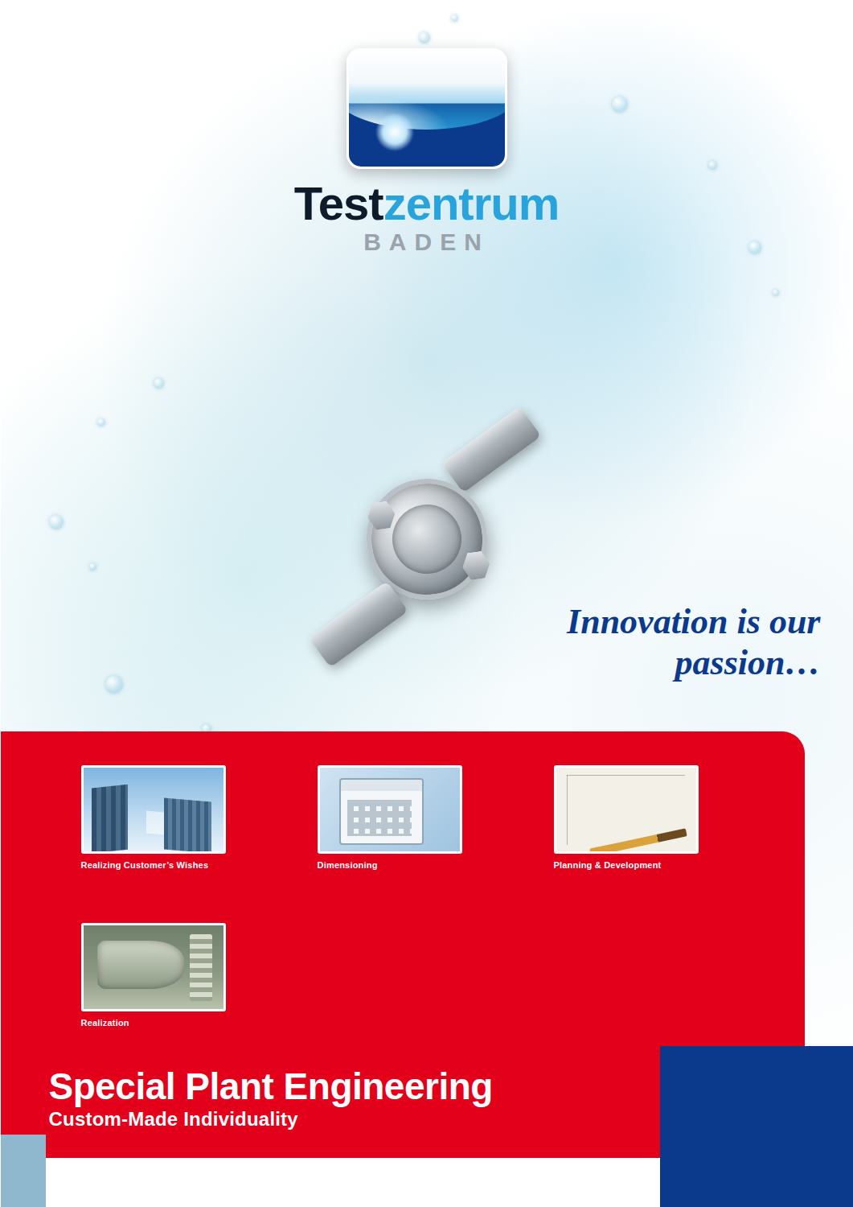Test zentrum
BADEN
Innovation is our
passion…
Realizing Customer’s Wishes
Dimensioning
Planning & Development
Realization
Special Plant Engineering
Custom-Made Individuality